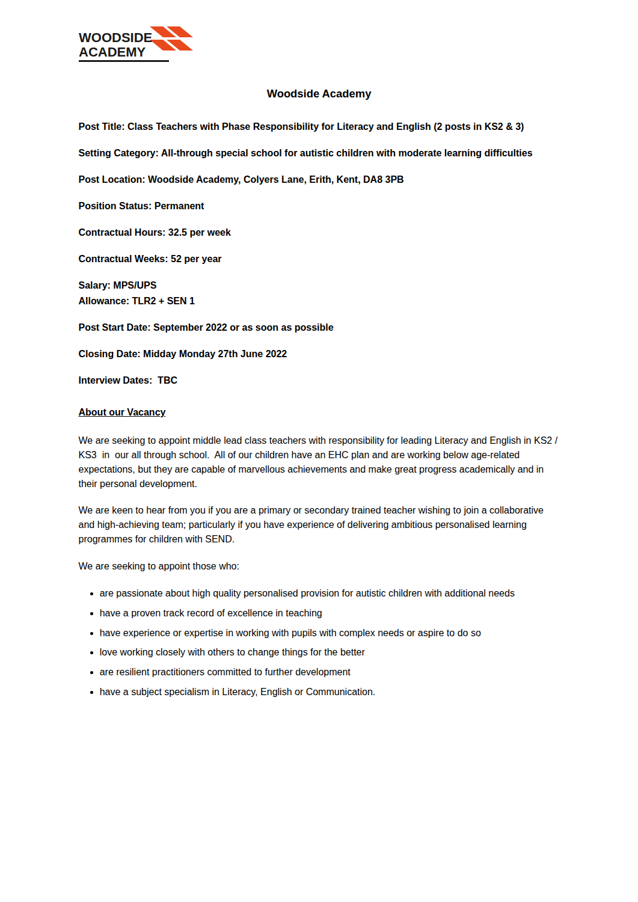WOODSIDE ACADEMY
Woodside Academy
Post Title: Class Teachers with Phase Responsibility for Literacy and English (2 posts in KS2 & 3)
Setting Category: All-through special school for autistic children with moderate learning difficulties
Post Location: Woodside Academy, Colyers Lane, Erith, Kent, DA8 3PB
Position Status: Permanent
Contractual Hours: 32.5 per week
Contractual Weeks: 52 per year
Salary: MPS/UPS
Allowance: TLR2 + SEN 1
Post Start Date: September 2022 or as soon as possible
Closing Date: Midday Monday 27th June 2022
Interview Dates: TBC
About our Vacancy
We are seeking to appoint middle lead class teachers with responsibility for leading Literacy and English in KS2 / KS3 in our all through school. All of our children have an EHC plan and are working below age-related expectations, but they are capable of marvellous achievements and make great progress academically and in their personal development.
We are keen to hear from you if you are a primary or secondary trained teacher wishing to join a collaborative and high-achieving team; particularly if you have experience of delivering ambitious personalised learning programmes for children with SEND.
We are seeking to appoint those who:
are passionate about high quality personalised provision for autistic children with additional needs
have a proven track record of excellence in teaching
have experience or expertise in working with pupils with complex needs or aspire to do so
love working closely with others to change things for the better
are resilient practitioners committed to further development
have a subject specialism in Literacy, English or Communication.